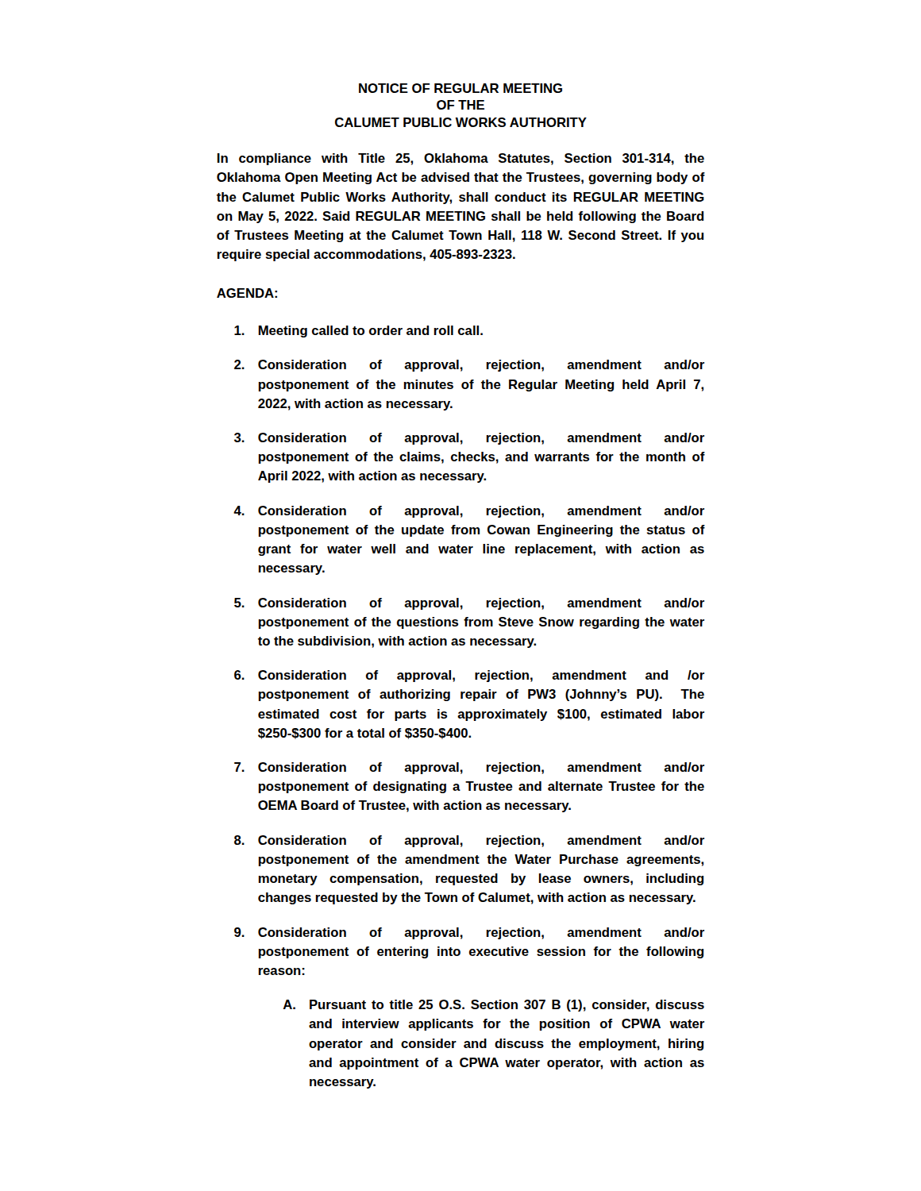NOTICE OF REGULAR MEETING
OF THE
CALUMET PUBLIC WORKS AUTHORITY
In compliance with Title 25, Oklahoma Statutes, Section 301-314, the Oklahoma Open Meeting Act be advised that the Trustees, governing body of the Calumet Public Works Authority, shall conduct its REGULAR MEETING on May 5, 2022. Said REGULAR MEETING shall be held following the Board of Trustees Meeting at the Calumet Town Hall, 118 W. Second Street. If you require special accommodations, 405-893-2323.
AGENDA:
Meeting called to order and roll call.
Consideration of approval, rejection, amendment and/or postponement of the minutes of the Regular Meeting held April 7, 2022, with action as necessary.
Consideration of approval, rejection, amendment and/or postponement of the claims, checks, and warrants for the month of April 2022, with action as necessary.
Consideration of approval, rejection, amendment and/or postponement of the update from Cowan Engineering the status of grant for water well and water line replacement, with action as necessary.
Consideration of approval, rejection, amendment and/or postponement of the questions from Steve Snow regarding the water to the subdivision, with action as necessary.
Consideration of approval, rejection, amendment and /or postponement of authorizing repair of PW3 (Johnny’s PU). The estimated cost for parts is approximately $100, estimated labor $250-$300 for a total of $350-$400.
Consideration of approval, rejection, amendment and/or postponement of designating a Trustee and alternate Trustee for the OEMA Board of Trustee, with action as necessary.
Consideration of approval, rejection, amendment and/or postponement of the amendment the Water Purchase agreements, monetary compensation, requested by lease owners, including changes requested by the Town of Calumet, with action as necessary.
Consideration of approval, rejection, amendment and/or postponement of entering into executive session for the following reason:
Pursuant to title 25 O.S. Section 307 B (1), consider, discuss and interview applicants for the position of CPWA water operator and consider and discuss the employment, hiring and appointment of a CPWA water operator, with action as necessary.